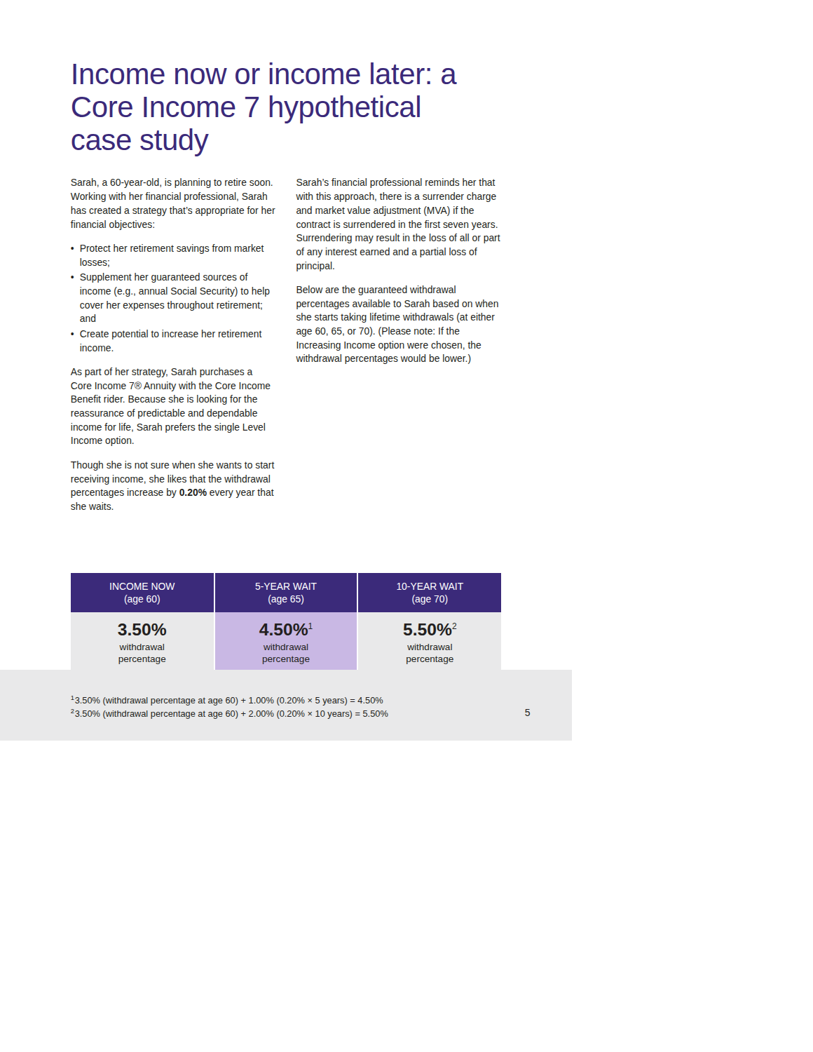Income now or income later: a Core Income 7 hypothetical case study
Sarah, a 60-year-old, is planning to retire soon. Working with her financial professional, Sarah has created a strategy that’s appropriate for her financial objectives:
Protect her retirement savings from market losses;
Supplement her guaranteed sources of income (e.g., annual Social Security) to help cover her expenses throughout retirement; and
Create potential to increase her retirement income.
As part of her strategy, Sarah purchases a Core Income 7® Annuity with the Core Income Benefit rider. Because she is looking for the reassurance of predictable and dependable income for life, Sarah prefers the single Level Income option.
Though she is not sure when she wants to start receiving income, she likes that the withdrawal percentages increase by 0.20% every year that she waits.
Sarah’s financial professional reminds her that with this approach, there is a surrender charge and market value adjustment (MVA) if the contract is surrendered in the first seven years. Surrendering may result in the loss of all or part of any interest earned and a partial loss of principal.
Below are the guaranteed withdrawal percentages available to Sarah based on when she starts taking lifetime withdrawals (at either age 60, 65, or 70). (Please note: If the Increasing Income option were chosen, the withdrawal percentages would be lower.)
| INCOME NOW (age 60) | 5-YEAR WAIT (age 65) | 10-YEAR WAIT (age 70) |
| --- | --- | --- |
| 3.50% withdrawal percentage | 4.50% 1 withdrawal percentage | 5.50% 2 withdrawal percentage |
This hypothetical chart is provided to show how this benefit affects income withdrawal payments. It does not predict or project the actual results of a specific client.
13.50% (withdrawal percentage at age 60) + 1.00% (0.20% × 5 years) = 4.50%
23.50% (withdrawal percentage at age 60) + 2.00% (0.20% × 10 years) = 5.50%
5